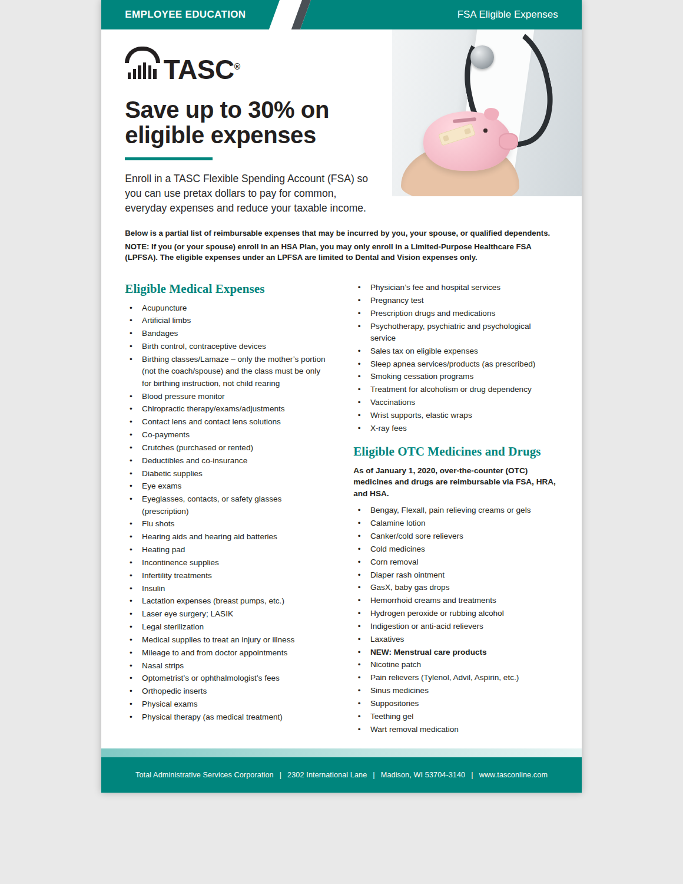Employee Education
FSA Eligible Expenses
TASC®
Save up to 30% on
eligible expenses
Enroll in a TASC Flexible Spending Account (FSA) so you can use pretax dollars to pay for common, everyday expenses and reduce your taxable income.
Below is a partial list of reimbursable expenses that may be incurred by you, your spouse, or qualified dependents.
NOTE: If you (or your spouse) enroll in an HSA Plan, you may only enroll in a Limited-Purpose Healthcare FSA (LPFSA). The eligible expenses under an LPFSA are limited to Dental and Vision expenses only.
Eligible Medical Expenses
Acupuncture
Artificial limbs
Bandages
Birth control, contraceptive devices
Birthing classes/Lamaze – only the mother’s portion (not the coach/spouse) and the class must be only for birthing instruction, not child rearing
Blood pressure monitor
Chiropractic therapy/exams/adjustments
Contact lens and contact lens solutions
Co-payments
Crutches (purchased or rented)
Deductibles and co-insurance
Diabetic supplies
Eye exams
Eyeglasses, contacts, or safety glasses (prescription)
Flu shots
Hearing aids and hearing aid batteries
Heating pad
Incontinence supplies
Infertility treatments
Insulin
Lactation expenses (breast pumps, etc.)
Laser eye surgery; LASIK
Legal sterilization
Medical supplies to treat an injury or illness
Mileage to and from doctor appointments
Nasal strips
Optometrist’s or ophthalmologist’s fees
Orthopedic inserts
Physical exams
Physical therapy (as medical treatment)
Physician’s fee and hospital services
Pregnancy test
Prescription drugs and medications
Psychotherapy, psychiatric and psychological service
Sales tax on eligible expenses
Sleep apnea services/products (as prescribed)
Smoking cessation programs
Treatment for alcoholism or drug dependency
Vaccinations
Wrist supports, elastic wraps
X-ray fees
Eligible OTC Medicines and Drugs
As of January 1, 2020, over-the-counter (OTC) medicines and drugs are reimbursable via FSA, HRA, and HSA.
Bengay, Flexall, pain relieving creams or gels
Calamine lotion
Canker/cold sore relievers
Cold medicines
Corn removal
Diaper rash ointment
GasX, baby gas drops
Hemorrhoid creams and treatments
Hydrogen peroxide or rubbing alcohol
Indigestion or anti-acid relievers
Laxatives
NEW: Menstrual care products
Nicotine patch
Pain relievers (Tylenol, Advil, Aspirin, etc.)
Sinus medicines
Suppositories
Teething gel
Wart removal medication
Continued on next page...
Total Administrative Services Corporation | 2302 International Lane | Madison, WI 53704-3140 | www.tasconline.com